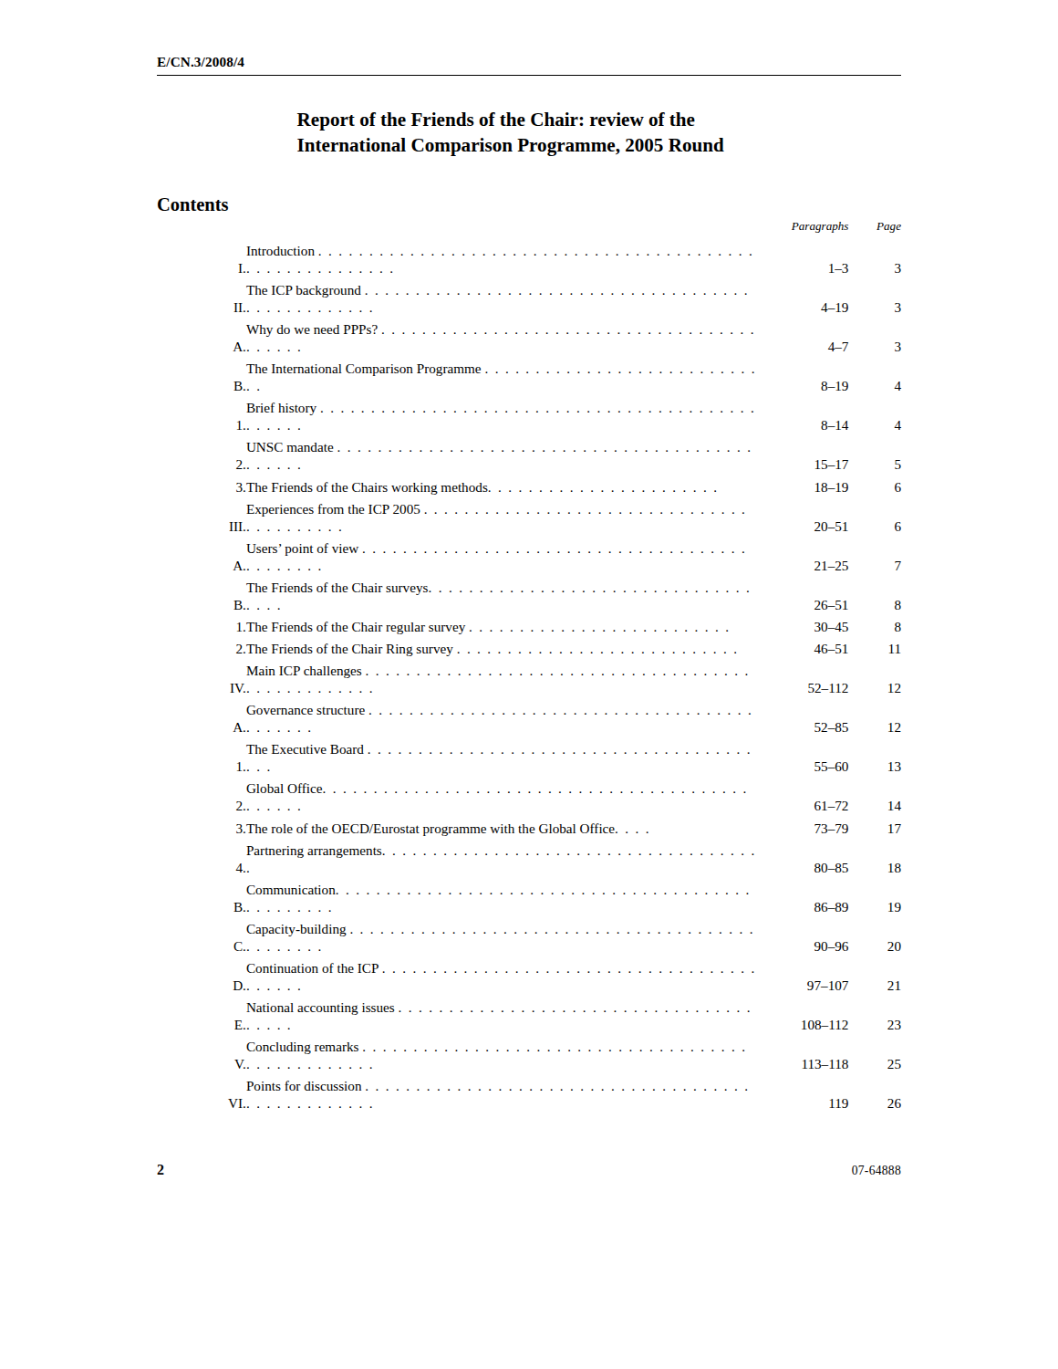E/CN.3/2008/4
Report of the Friends of the Chair: review of the
International Comparison Programme, 2005 Round
Contents
| | Paragraphs | Page |
| --- | --- | --- |
| I. | Introduction . . . . . . . . . . . . . . . . . . . . . . . . . . . . . . . . . . . . . . . . . . . . . . . . . . . . . . . . . . | 1–3 | 3 |
| II. | The ICP background . . . . . . . . . . . . . . . . . . . . . . . . . . . . . . . . . . . . . . . . . . . . . . . . . . . | 4–19 | 3 |
| A. | Why do we need PPPs? . . . . . . . . . . . . . . . . . . . . . . . . . . . . . . . . . . . . . . . . . . . | 4–7 | 3 |
| B. | The International Comparison Programme . . . . . . . . . . . . . . . . . . . . . . . . . . . . . | 8–19 | 4 |
| 1. | Brief history . . . . . . . . . . . . . . . . . . . . . . . . . . . . . . . . . . . . . . . . . . . . . . . . . | 8–14 | 4 |
| 2. | UNSC mandate . . . . . . . . . . . . . . . . . . . . . . . . . . . . . . . . . . . . . . . . . . . . . . . | 15–17 | 5 |
| 3. | The Friends of the Chairs working methods . . . . . . . . . . . . . . . . . . . . . . . | 18–19 | 6 |
| III. | Experiences from the ICP 2005 . . . . . . . . . . . . . . . . . . . . . . . . . . . . . . . . . . . . . . . . . . | 20–51 | 6 |
| A. | Users’ point of view . . . . . . . . . . . . . . . . . . . . . . . . . . . . . . . . . . . . . . . . . . . . . . | 21–25 | 7 |
| B. | The Friends of the Chair surveys . . . . . . . . . . . . . . . . . . . . . . . . . . . . . . . . . . . . | 26–51 | 8 |
| 1. | The Friends of the Chair regular survey . . . . . . . . . . . . . . . . . . . . . . . . . . | 30–45 | 8 |
| 2. | The Friends of the Chair Ring survey . . . . . . . . . . . . . . . . . . . . . . . . . . . . | 46–51 | 11 |
| IV. | Main ICP challenges . . . . . . . . . . . . . . . . . . . . . . . . . . . . . . . . . . . . . . . . . . . . . . . . . . . | 52–112 | 12 |
| A. | Governance structure . . . . . . . . . . . . . . . . . . . . . . . . . . . . . . . . . . . . . . . . . . . . . | 52–85 | 12 |
| 1. | The Executive Board . . . . . . . . . . . . . . . . . . . . . . . . . . . . . . . . . . . . . . . . . | 55–60 | 13 |
| 2. | Global Office . . . . . . . . . . . . . . . . . . . . . . . . . . . . . . . . . . . . . . . . . . . . . . . . | 61–72 | 14 |
| 3. | The role of the OECD/Eurostat programme with the Global Office . . . . | 73–79 | 17 |
| 4. | Partnering arrangements . . . . . . . . . . . . . . . . . . . . . . . . . . . . . . . . . . . . . . | 80–85 | 18 |
| B. | Communication . . . . . . . . . . . . . . . . . . . . . . . . . . . . . . . . . . . . . . . . . . . . . . . . . . | 86–89 | 19 |
| C. | Capacity-building . . . . . . . . . . . . . . . . . . . . . . . . . . . . . . . . . . . . . . . . . . . . . . . . | 90–96 | 20 |
| D. | Continuation of the ICP . . . . . . . . . . . . . . . . . . . . . . . . . . . . . . . . . . . . . . . . . . . | 97–107 | 21 |
| E. | National accounting issues . . . . . . . . . . . . . . . . . . . . . . . . . . . . . . . . . . . . . . . . | 108–112 | 23 |
| V. | Concluding remarks . . . . . . . . . . . . . . . . . . . . . . . . . . . . . . . . . . . . . . . . . . . . . . . . . . . | 113–118 | 25 |
| VI. | Points for discussion . . . . . . . . . . . . . . . . . . . . . . . . . . . . . . . . . . . . . . . . . . . . . . . . . . . | 119 | 26 |
2 07-64888